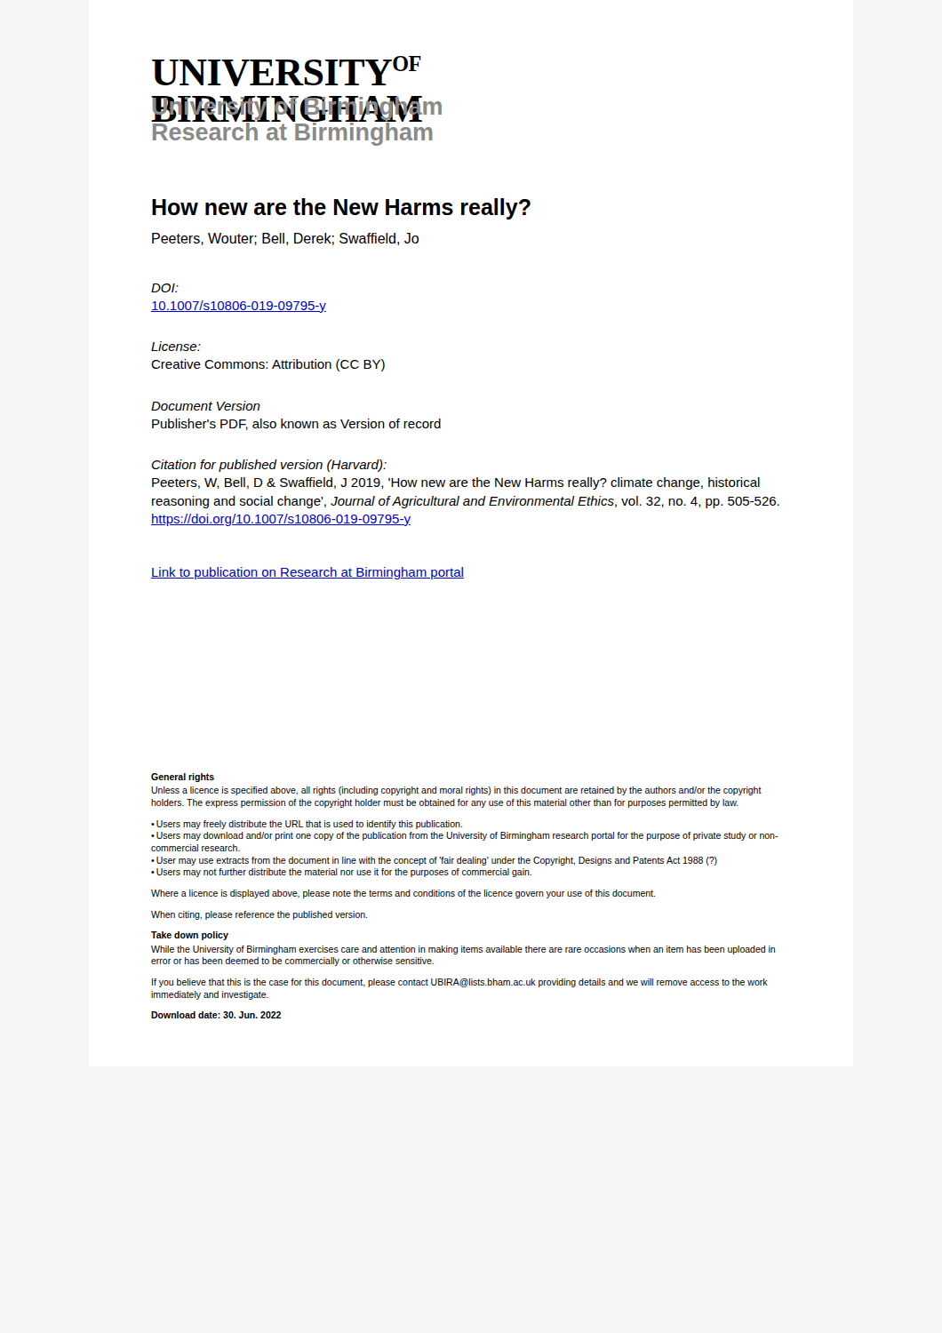UNIVERSITYOF
BIRMINGHAM
University of Birmingham
Research at Birmingham
How new are the New Harms really?
Peeters, Wouter; Bell, Derek; Swaffield, Jo
DOI: 10.1007/s10806-019-09795-y
License: Creative Commons: Attribution (CC BY)
Document Version Publisher's PDF, also known as Version of record
Citation for published version (Harvard):
Peeters, W, Bell, D & Swaffield, J 2019, 'How new are the New Harms really? climate change, historical reasoning and social change', Journal of Agricultural and Environmental Ethics, vol. 32, no. 4, pp. 505-526. https://doi.org/10.1007/s10806-019-09795-y
Link to publication on Research at Birmingham portal
General rights
Unless a licence is specified above, all rights (including copyright and moral rights) in this document are retained by the authors and/or the copyright holders. The express permission of the copyright holder must be obtained for any use of this material other than for purposes permitted by law.
Users may freely distribute the URL that is used to identify this publication.
Users may download and/or print one copy of the publication from the University of Birmingham research portal for the purpose of private study or non-commercial research.
User may use extracts from the document in line with the concept of 'fair dealing' under the Copyright, Designs and Patents Act 1988 (?)
Users may not further distribute the material nor use it for the purposes of commercial gain.
Where a licence is displayed above, please note the terms and conditions of the licence govern your use of this document.
When citing, please reference the published version.
Take down policy
While the University of Birmingham exercises care and attention in making items available there are rare occasions when an item has been uploaded in error or has been deemed to be commercially or otherwise sensitive.
If you believe that this is the case for this document, please contact UBIRA@lists.bham.ac.uk providing details and we will remove access to the work immediately and investigate.
Download date: 30. Jun. 2022